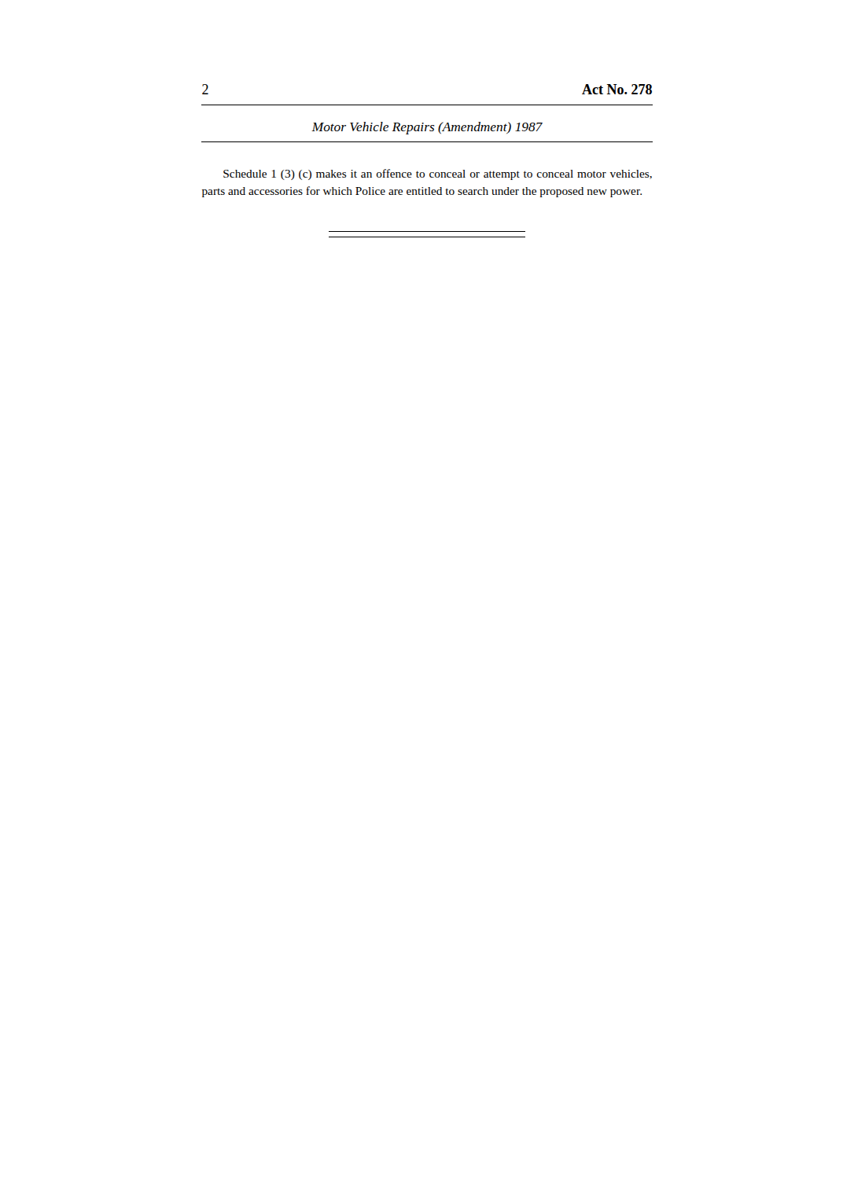2 Act No. 278
Motor Vehicle Repairs (Amendment) 1987
Schedule 1 (3) (c) makes it an offence to conceal or attempt to conceal motor vehicles, parts and accessories for which Police are entitled to search under the proposed new power.